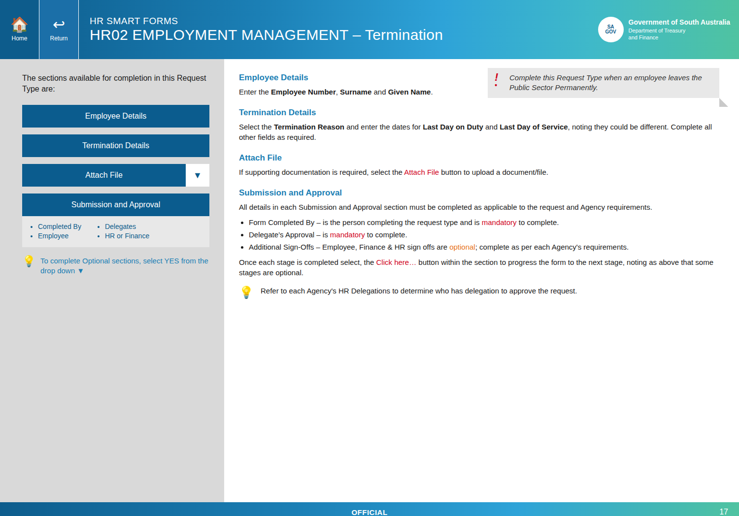🏠Home ↩Return
HR SMART FORMS
HR02 EMPLOYMENT MANAGEMENT – Termination
SA
GOV
Government of South Australia Department of Treasury
and Finance
The sections available for completion in this Request Type are:
Employee Details
Termination Details
Attach File ▼
Submission and Approval
Completed By
Employee
Delegates
HR or Finance
💡 To complete Optional sections, select YES from the drop down ▼
!• Complete this Request Type when an employee leaves the Public Sector Permanently.
Employee Details
Enter the Employee Number, Surname and Given Name.
Termination Details
Select the Termination Reason and enter the dates for Last Day on Duty and Last Day of Service, noting they could be different. Complete all other fields as required.
Attach File
If supporting documentation is required, select the Attach File button to upload a document/file.
Submission and Approval
All details in each Submission and Approval section must be completed as applicable to the request and Agency requirements.
Form Completed By – is the person completing the request type and is mandatory to complete.
Delegate’s Approval – is mandatory to complete.
Additional Sign-Offs – Employee, Finance & HR sign offs are optional; complete as per each Agency's requirements.
Once each stage is completed select, the Click here… button within the section to progress the form to the next stage, noting as above that some stages are optional.
💡 Refer to each Agency's HR Delegations to determine who has delegation to approve the request.
OFFICIAL 17